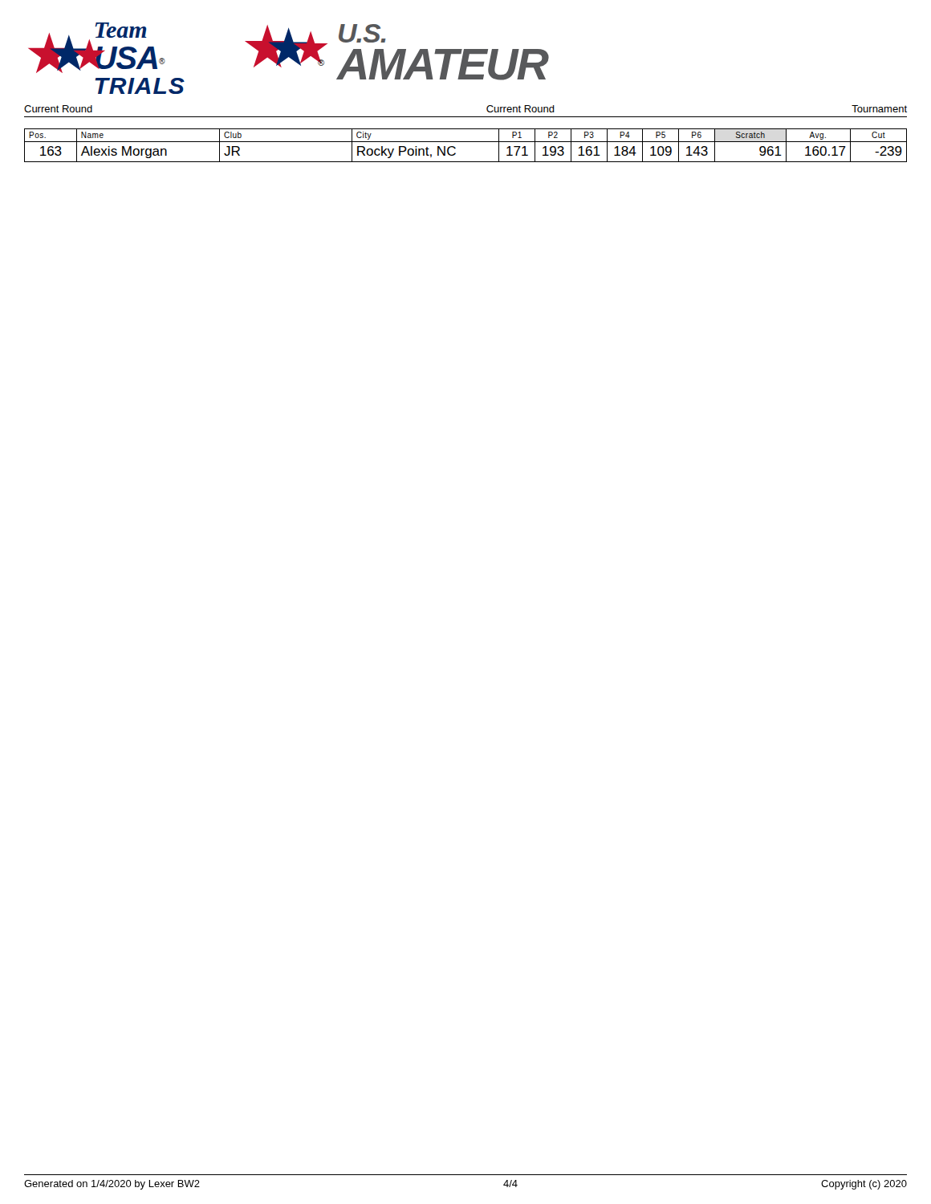★ ★ ★
Team USA®
TRIALS
★ ★ ★ ®
U.S.
AMATEUR
Current Round Current Round Tournament
| Pos. | Name | Club | City | P1 | P2 | P3 | P4 | P5 | P6 | Scratch | Avg. | Cut |
| --- | --- | --- | --- | --- | --- | --- | --- | --- | --- | --- | --- | --- |
| 163 | Alexis Morgan | JR | Rocky Point, NC | 171 | 193 | 161 | 184 | 109 | 143 | 961 | 160.17 | -239 |
Generated on 1/4/2020 by Lexer BW2 4/4 Copyright (c) 2020